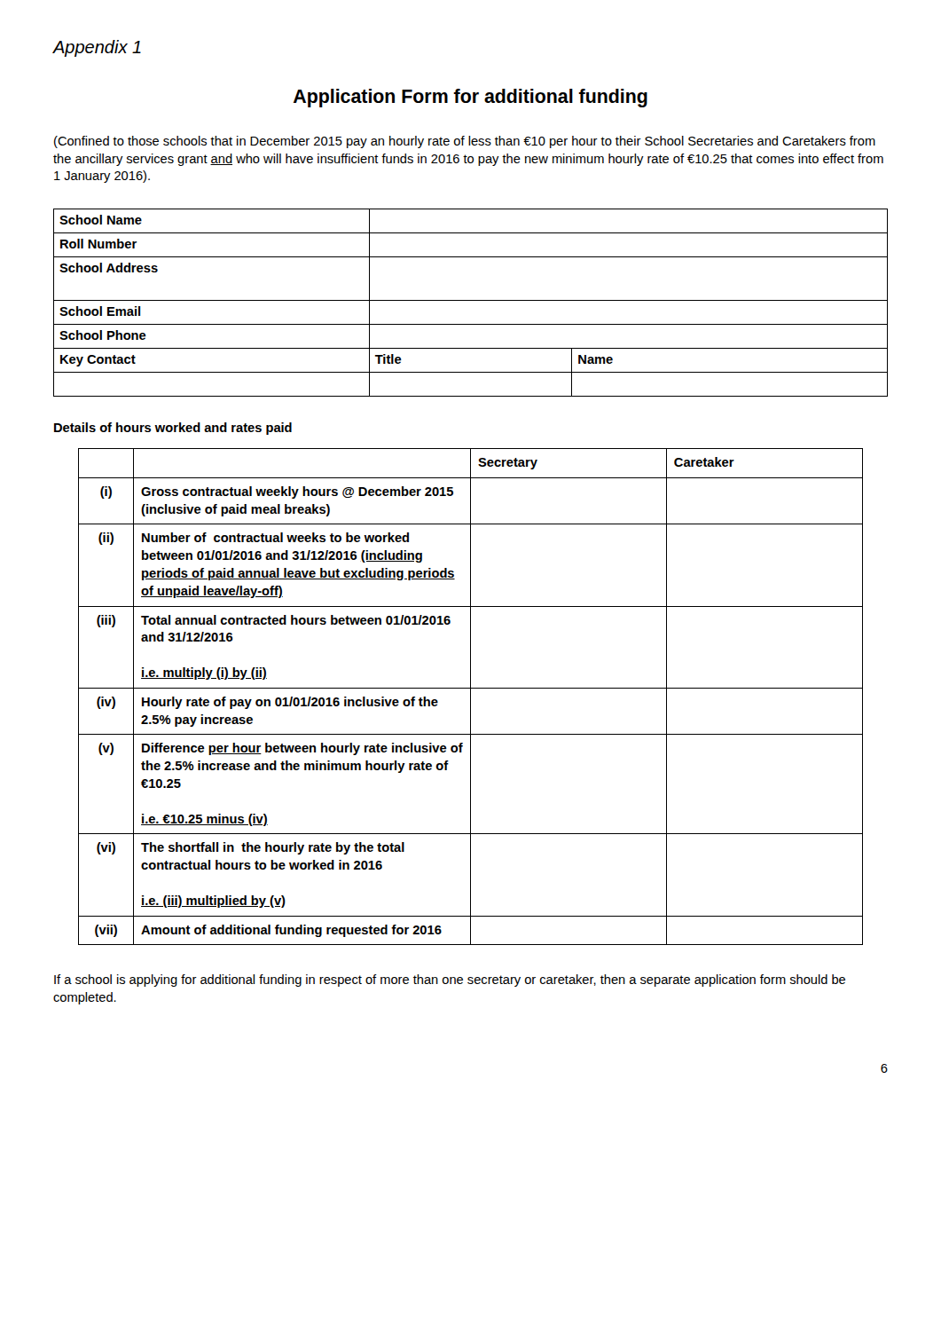Appendix 1
Application Form for additional funding
(Confined to those schools that in December 2015 pay an hourly rate of less than €10 per hour to their School Secretaries and Caretakers from the ancillary services grant and who will have insufficient funds in 2016 to pay the new minimum hourly rate of €10.25 that comes into effect from 1 January 2016).
| School Name | |
| Roll Number | |
| School Address | |
| School Email | |
| School Phone | |
| Key Contact | Title | Name |
Details of hours worked and rates paid
| | | Secretary | Caretaker |
| --- | --- | --- | --- |
| (i) | Gross contractual weekly hours @ December 2015 (inclusive of paid meal breaks) | | |
| (ii) | Number of contractual weeks to be worked between 01/01/2016 and 31/12/2016 (including periods of paid annual leave but excluding periods of unpaid leave/lay-off) | | |
| (iii) | Total annual contracted hours between 01/01/2016 and 31/12/2016 i.e. multiply (i) by (ii) | | |
| (iv) | Hourly rate of pay on 01/01/2016 inclusive of the 2.5% pay increase | | |
| (v) | Difference per hour between hourly rate inclusive of the 2.5% increase and the minimum hourly rate of €10.25 i.e. €10.25 minus (iv) | | |
| (vi) | The shortfall in the hourly rate by the total contractual hours to be worked in 2016 i.e. (iii) multiplied by (v) | | |
| (vii) | Amount of additional funding requested for 2016 | | |
If a school is applying for additional funding in respect of more than one secretary or caretaker, then a separate application form should be completed.
6